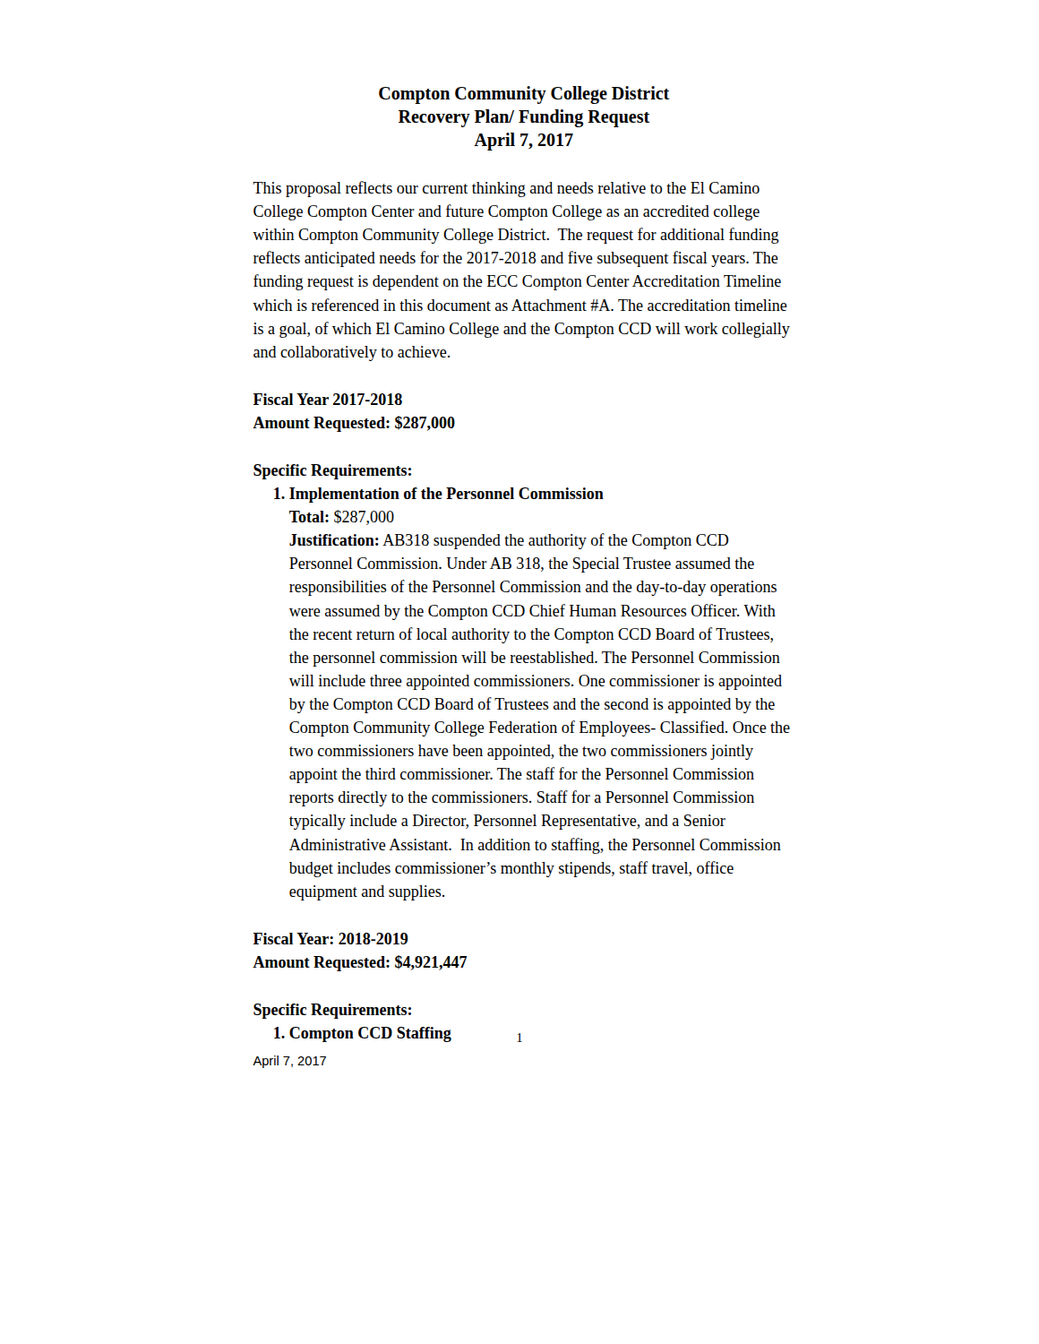Compton Community College District Recovery Plan/ Funding Request April 7, 2017
This proposal reflects our current thinking and needs relative to the El Camino College Compton Center and future Compton College as an accredited college within Compton Community College District. The request for additional funding reflects anticipated needs for the 2017-2018 and five subsequent fiscal years. The funding request is dependent on the ECC Compton Center Accreditation Timeline which is referenced in this document as Attachment #A. The accreditation timeline is a goal, of which El Camino College and the Compton CCD will work collegially and collaboratively to achieve.
Fiscal Year 2017-2018 Amount Requested: $287,000
Specific Requirements:
Implementation of the Personnel Commission
Total: $287,000
Justification: AB318 suspended the authority of the Compton CCD Personnel Commission. Under AB 318, the Special Trustee assumed the responsibilities of the Personnel Commission and the day-to-day operations were assumed by the Compton CCD Chief Human Resources Officer. With the recent return of local authority to the Compton CCD Board of Trustees, the personnel commission will be reestablished. The Personnel Commission will include three appointed commissioners. One commissioner is appointed by the Compton CCD Board of Trustees and the second is appointed by the Compton Community College Federation of Employees- Classified. Once the two commissioners have been appointed, the two commissioners jointly appoint the third commissioner. The staff for the Personnel Commission reports directly to the commissioners. Staff for a Personnel Commission typically include a Director, Personnel Representative, and a Senior Administrative Assistant. In addition to staffing, the Personnel Commission budget includes commissioner’s monthly stipends, staff travel, office equipment and supplies.
Fiscal Year: 2018-2019 Amount Requested: $4,921,447
Specific Requirements:
Compton CCD Staffing
1
April 7, 2017